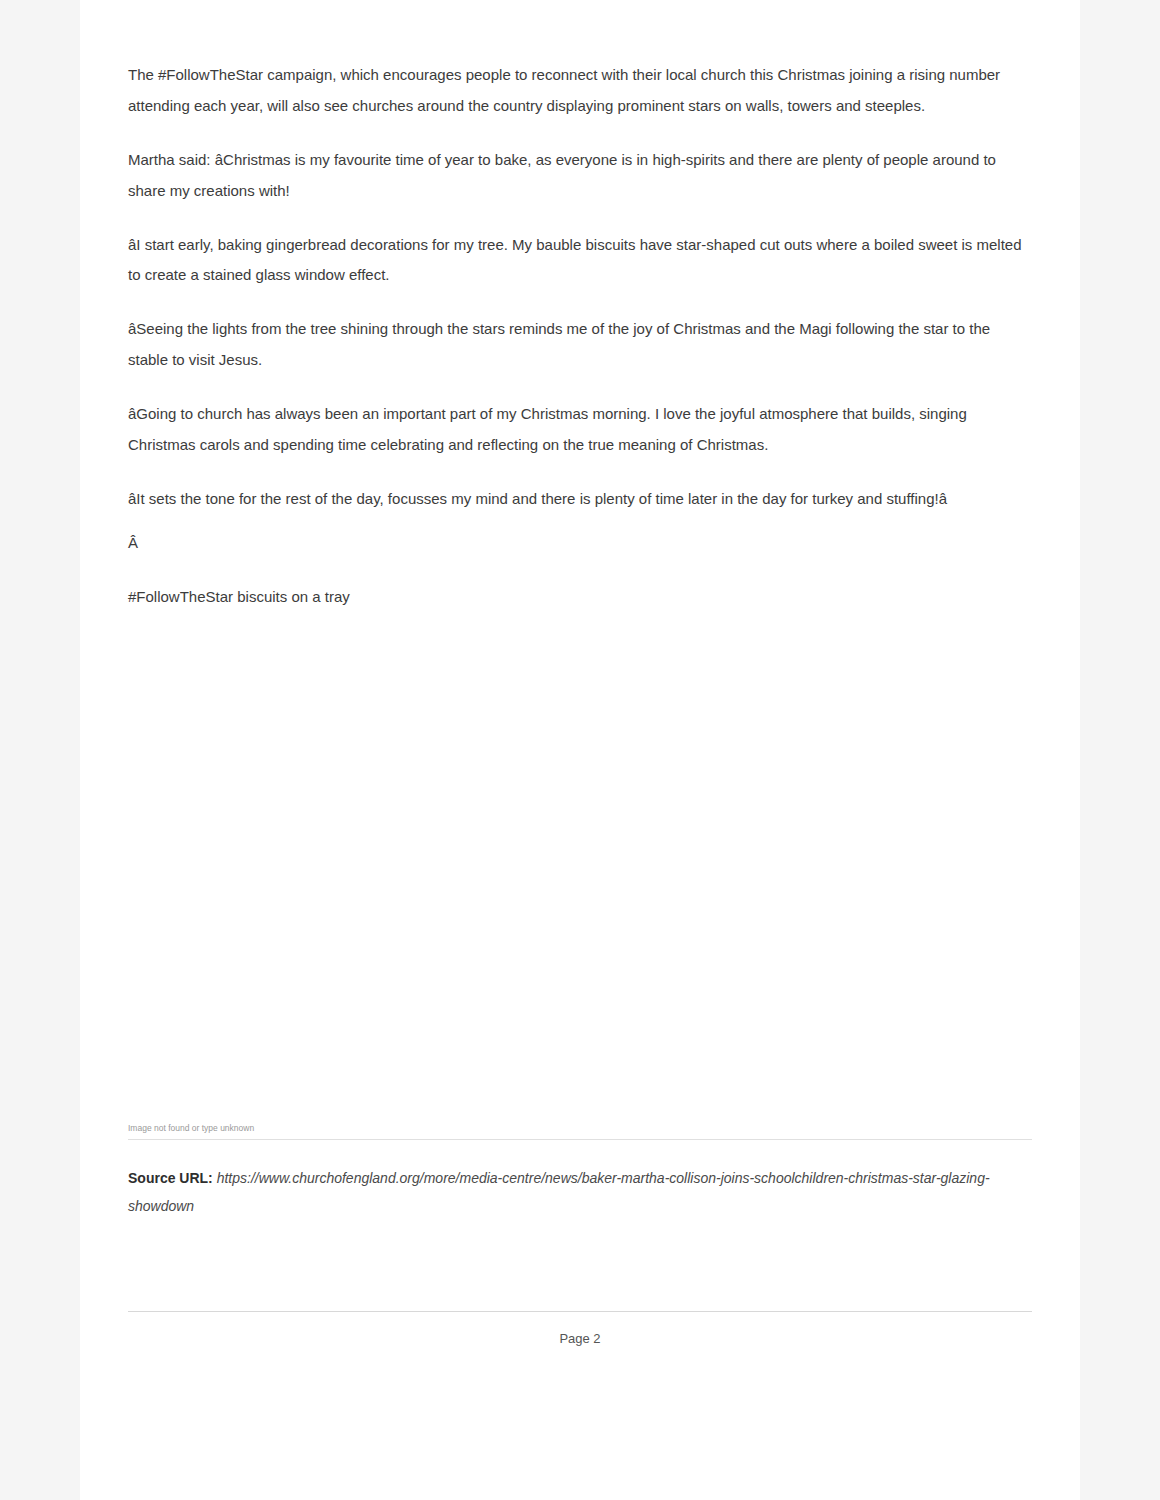The #FollowTheStar campaign, which encourages people to reconnect with their local church this Christmas joining a rising number attending each year, will also see churches around the country displaying prominent stars on walls, towers and steeples.
Martha said: âChristmas is my favourite time of year to bake, as everyone is in high-spirits and there are plenty of people around to share my creations with!
âI start early, baking gingerbread decorations for my tree. My bauble biscuits have star-shaped cut outs where a boiled sweet is melted to create a stained glass window effect.
âSeeing the lights from the tree shining through the stars reminds me of the joy of Christmas and the Magi following the star to the stable to visit Jesus.
âGoing to church has always been an important part of my Christmas morning. I love the joyful atmosphere that builds, singing Christmas carols and spending time celebrating and reflecting on the true meaning of Christmas.
âIt sets the tone for the rest of the day, focusses my mind and there is plenty of time later in the day for turkey and stuffing!â
Â
#FollowTheStar biscuits on a tray
Image not found or type unknown
Source URL: https://www.churchofengland.org/more/media-centre/news/baker-martha-collison-joins-schoolchildren-christmas-star-glazing-showdown
Page 2